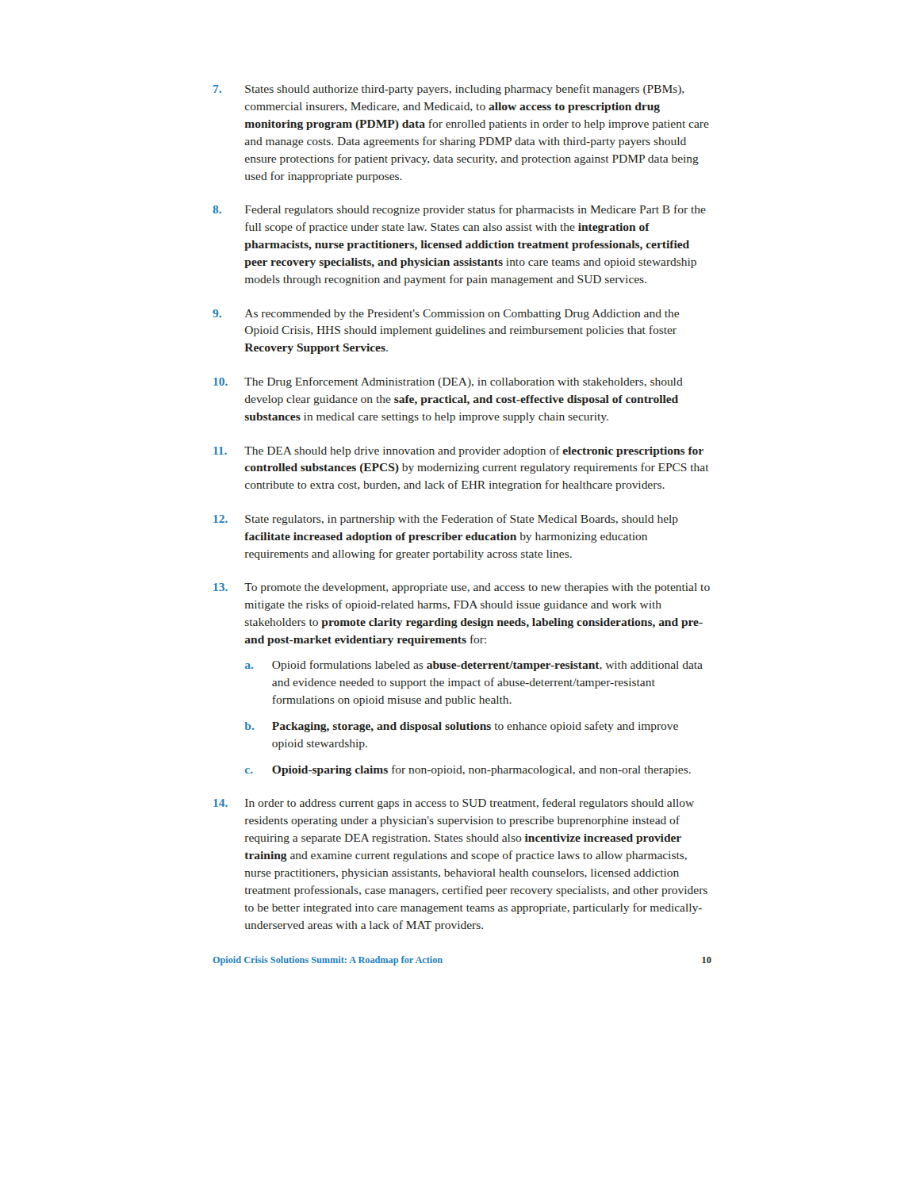States should authorize third-party payers, including pharmacy benefit managers (PBMs), commercial insurers, Medicare, and Medicaid, to allow access to prescription drug monitoring program (PDMP) data for enrolled patients in order to help improve patient care and manage costs. Data agreements for sharing PDMP data with third-party payers should ensure protections for patient privacy, data security, and protection against PDMP data being used for inappropriate purposes.
Federal regulators should recognize provider status for pharmacists in Medicare Part B for the full scope of practice under state law. States can also assist with the integration of pharmacists, nurse practitioners, licensed addiction treatment professionals, certified peer recovery specialists, and physician assistants into care teams and opioid stewardship models through recognition and payment for pain management and SUD services.
As recommended by the President's Commission on Combatting Drug Addiction and the Opioid Crisis, HHS should implement guidelines and reimbursement policies that foster Recovery Support Services.
The Drug Enforcement Administration (DEA), in collaboration with stakeholders, should develop clear guidance on the safe, practical, and cost-effective disposal of controlled substances in medical care settings to help improve supply chain security.
The DEA should help drive innovation and provider adoption of electronic prescriptions for controlled substances (EPCS) by modernizing current regulatory requirements for EPCS that contribute to extra cost, burden, and lack of EHR integration for healthcare providers.
State regulators, in partnership with the Federation of State Medical Boards, should help facilitate increased adoption of prescriber education by harmonizing education requirements and allowing for greater portability across state lines.
To promote the development, appropriate use, and access to new therapies with the potential to mitigate the risks of opioid-related harms, FDA should issue guidance and work with stakeholders to promote clarity regarding design needs, labeling considerations, and pre- and post-market evidentiary requirements for:
Opioid formulations labeled as abuse-deterrent/tamper-resistant, with additional data and evidence needed to support the impact of abuse-deterrent/tamper-resistant formulations on opioid misuse and public health.
Packaging, storage, and disposal solutions to enhance opioid safety and improve opioid stewardship.
Opioid-sparing claims for non-opioid, non-pharmacological, and non-oral therapies.
In order to address current gaps in access to SUD treatment, federal regulators should allow residents operating under a physician's supervision to prescribe buprenorphine instead of requiring a separate DEA registration. States should also incentivize increased provider training and examine current regulations and scope of practice laws to allow pharmacists, nurse practitioners, physician assistants, behavioral health counselors, licensed addiction treatment professionals, case managers, certified peer recovery specialists, and other providers to be better integrated into care management teams as appropriate, particularly for medically-underserved areas with a lack of MAT providers.
Opioid Crisis Solutions Summit: A Roadmap for Action 10